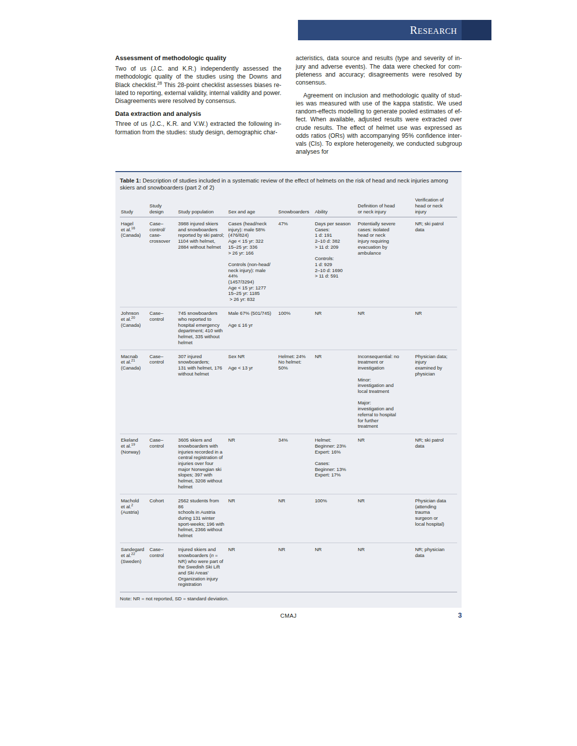RESEARCH
Assessment of methodologic quality
Two of us (J.C. and K.R.) independently assessed the methodologic quality of the studies using the Downs and Black checklist.28 This 28-point checklist assesses biases related to reporting, external validity, internal validity and power. Disagreements were resolved by consensus.
Data extraction and analysis
Three of us (J.C., K.R. and V.W.) extracted the following information from the studies: study design, demographic char-
acteristics, data source and results (type and severity of injury and adverse events). The data were checked for completeness and accuracy; disagreements were resolved by consensus.
Agreement on inclusion and methodologic quality of studies was measured with use of the kappa statistic. We used random-effects modelling to generate pooled estimates of effect. When available, adjusted results were extracted over crude results. The effect of helmet use was expressed as odds ratios (ORs) with accompanying 95% confidence intervals (CIs). To explore heterogeneity, we conducted subgroup analyses for
Table 1: Description of studies included in a systematic review of the effect of helmets on the risk of head and neck injuries among skiers and snowboarders (part 2 of 2)
| Study | Study design | Study population | Sex and age | Snowboarders | Ability | Definition of head or neck injury | Verification of head or neck injury |
| --- | --- | --- | --- | --- | --- | --- | --- |
| Hagel et al. 16 (Canada) | Case– control/ case- crossover | 3988 injured skiers and snowboarders reported by ski patrol; 1104 with helmet, 2884 without helmet | Cases (head/neck injury): male 58% (476/824) Age < 15 yr: 322 15–25 yr: 336 > 26 yr: 166 Controls (non-head/ neck injury): male 44% (1457/3294) Age < 15 yr: 1277 15–25 yr: 1185 > 26 yr: 832 | 47% | Days per season Cases: 1 d: 191 2–10 d: 382 > 11 d: 209 Controls: 1 d: 929 2–10 d: 1690 > 11 d: 591 | Potentially severe cases: isolated head or neck injury requiring evacuation by ambulance | NR; ski patrol data |
| Johnson et al. 20 (Canada) | Case– control | 745 snowboarders who reported to hospital emergency department; 410 with helmet, 335 without helmet | Male 67% (501/745) Age ≤ 16 yr | 100% | NR | NR | NR |
| Macnab et al. 21 (Canada) | Case– control | 307 injured snowboarders; 131 with helmet, 176 without helmet | Sex NR Age < 13 yr | Helmet: 24% No helmet: 50% | NR | Inconsequential: no treatment or investigation Minor: investigation and local treatment Major: investigation and referral to hospital for further treatment | Physician data; injury examined by physician |
| Ekeland et al. 19 (Norway) | Case– control | 3605 skiers and snowboarders with injuries recorded in a central registration of injuries over four major Norwegian ski slopes; 397 with helmet, 3208 without helmet | NR | 34% | Helmet: Beginner: 23% Expert: 16% Cases: Beginner: 13% Expert: 17% | NR | NR; ski patrol data |
| Machold et al. 2 (Austria) | Cohort | 2562 students from 86 schools in Austria during 131 winter sport-weeks; 196 with helmet, 2366 without helmet | NR | NR | 100% | NR | Physician data (attending trauma surgeon or local hospital) |
| Sandegard et al. 22 (Sweden) | Case– control | Injured skiers and snowboarders ( n = NR) who were part of the Swedish Ski Lift and Ski Areas’ Organization injury registration | NR | NR | NR | NR | NR; physician data |
Note: NR = not reported, SD = standard deviation.
CMAJ
3